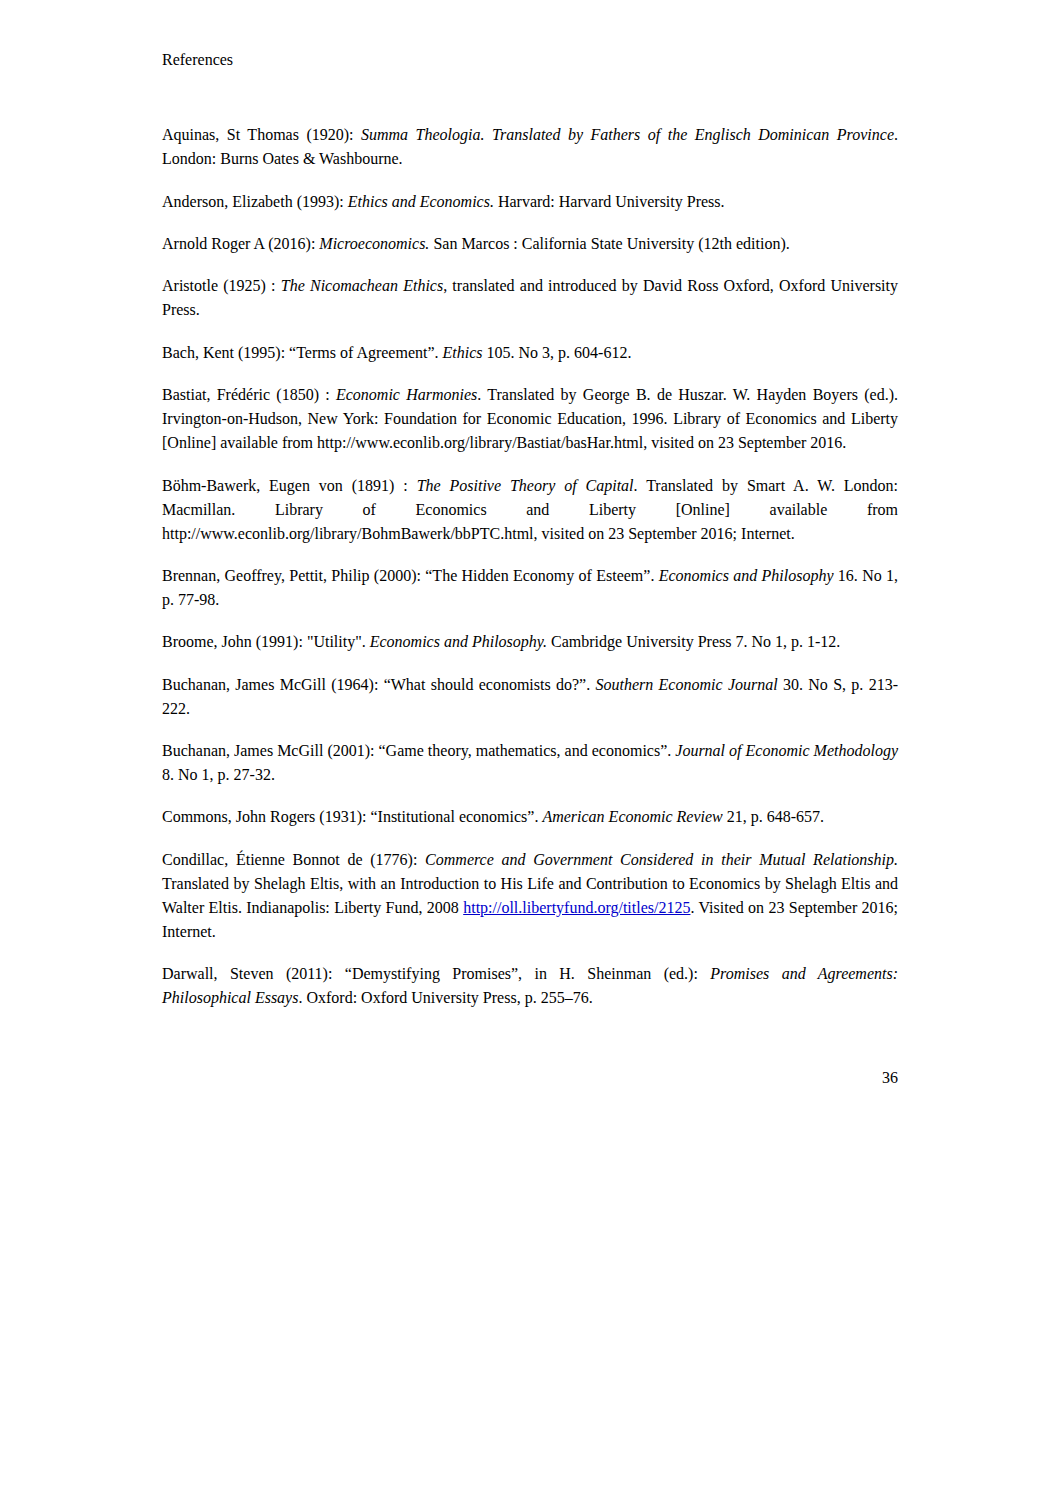References
Aquinas, St Thomas (1920): Summa Theologia. Translated by Fathers of the Englisch Dominican Province. London: Burns Oates & Washbourne.
Anderson, Elizabeth (1993): Ethics and Economics. Harvard: Harvard University Press.
Arnold Roger A (2016): Microeconomics. San Marcos : California State University (12th edition).
Aristotle (1925) : The Nicomachean Ethics, translated and introduced by David Ross Oxford, Oxford University Press.
Bach, Kent (1995): “Terms of Agreement”. Ethics 105. No 3, p. 604-612.
Bastiat, Frédéric (1850) : Economic Harmonies. Translated by George B. de Huszar. W. Hayden Boyers (ed.). Irvington-on-Hudson, New York: Foundation for Economic Education, 1996. Library of Economics and Liberty [Online] available from http://www.econlib.org/library/Bastiat/basHar.html, visited on 23 September 2016.
Böhm-Bawerk, Eugen von (1891) : The Positive Theory of Capital. Translated by Smart A. W. London: Macmillan. Library of Economics and Liberty [Online] available from http://www.econlib.org/library/BohmBawerk/bbPTC.html, visited on 23 September 2016; Internet.
Brennan, Geoffrey, Pettit, Philip (2000): “The Hidden Economy of Esteem”. Economics and Philosophy 16. No 1, p. 77-98.
Broome, John (1991): "Utility". Economics and Philosophy. Cambridge University Press 7. No 1, p. 1-12.
Buchanan, James McGill (1964): “What should economists do?”. Southern Economic Journal 30. No S, p. 213-222.
Buchanan, James McGill (2001): “Game theory, mathematics, and economics”. Journal of Economic Methodology 8. No 1, p. 27-32.
Commons, John Rogers (1931): “Institutional economics”. American Economic Review 21, p. 648-657.
Condillac, Étienne Bonnot de (1776): Commerce and Government Considered in their Mutual Relationship. Translated by Shelagh Eltis, with an Introduction to His Life and Contribution to Economics by Shelagh Eltis and Walter Eltis. Indianapolis: Liberty Fund, 2008 http://oll.libertyfund.org/titles/2125. Visited on 23 September 2016; Internet.
Darwall, Steven (2011): “Demystifying Promises”, in H. Sheinman (ed.): Promises and Agreements: Philosophical Essays. Oxford: Oxford University Press, p. 255–76.
36